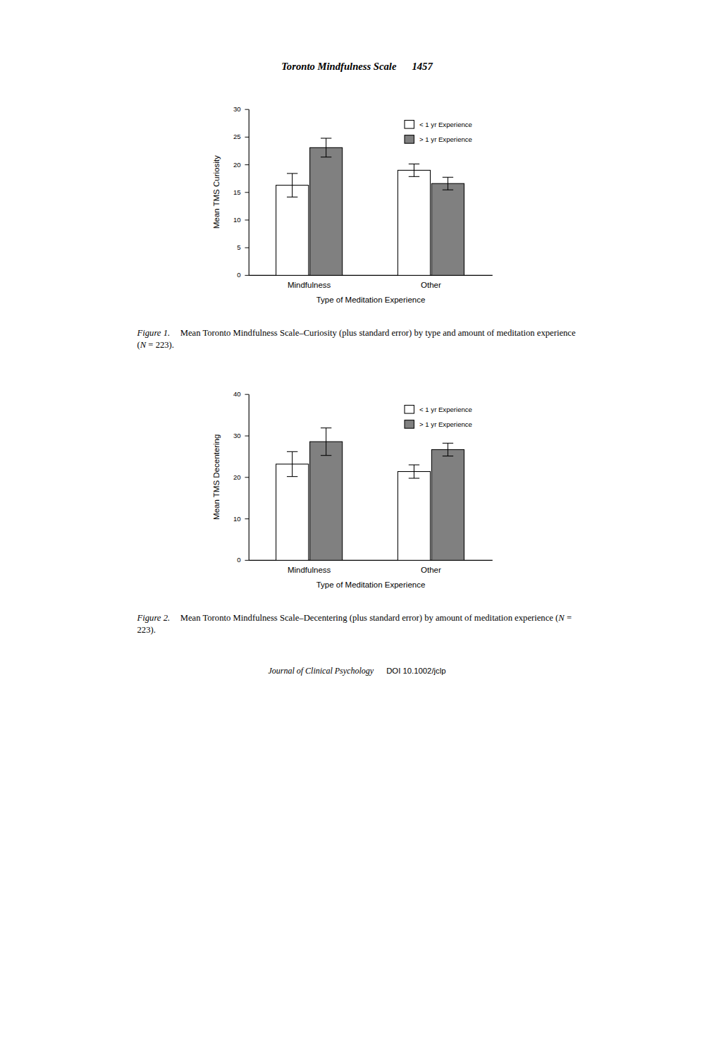Toronto Mindfulness Scale 1457
0 5 10 15 20 25 30 Mean TMS Curiosity Mindfulness Other Type of Meditation Experience < 1 yr Experience > 1 yr Experience
Figure 1. Mean Toronto Mindfulness Scale–Curiosity (plus standard error) by type and amount of meditation experience (N = 223).
0 10 20 30 40 Mean TMS Decentering Mindfulness Other Type of Meditation Experience < 1 yr Experience > 1 yr Experience
Figure 2. Mean Toronto Mindfulness Scale–Decentering (plus standard error) by amount of meditation experience (N = 223).
Journal of Clinical Psychology DOI 10.1002/jclp